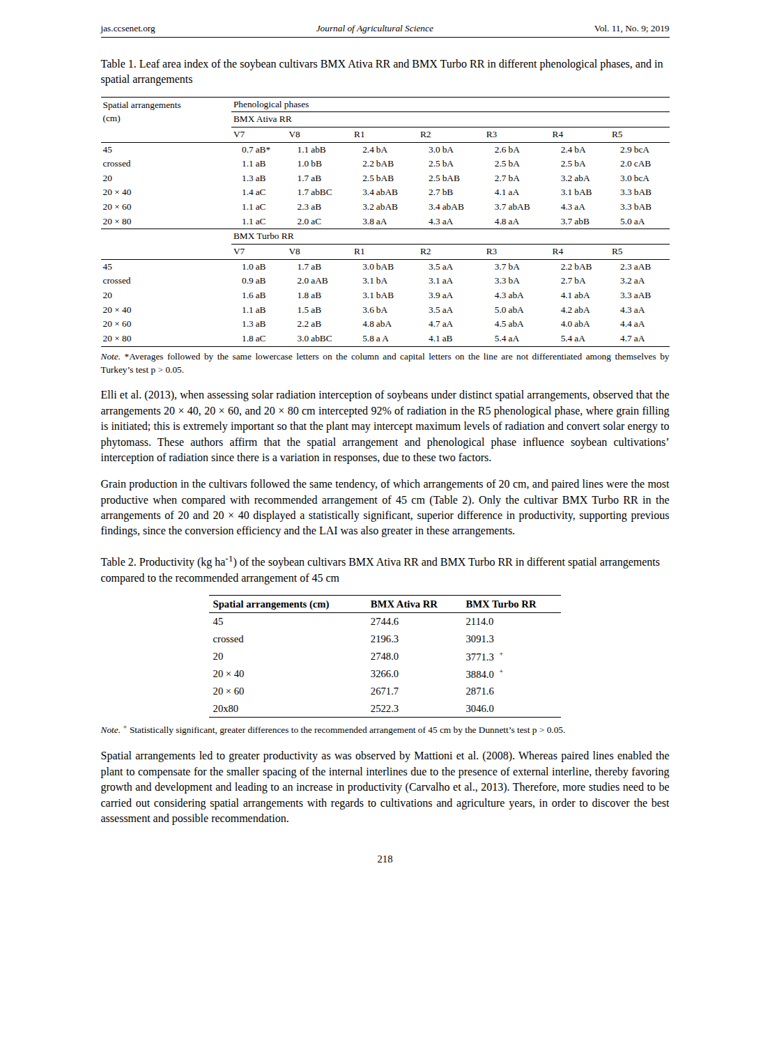jas.ccsenet.org
Journal of Agricultural Science
Vol. 11, No. 9; 2019
Table 1. Leaf area index of the soybean cultivars BMX Ativa RR and BMX Turbo RR in different phenological phases, and in spatial arrangements
| Spatial arrangements (cm) | Phenological phases |
| BMX Ativa RR |
| | V7 | V8 | R1 | R2 | R3 | R4 | R5 |
| 45 | 0.7 | aB* | 1.1 | abB | 2.4 | bA | 3.0 | bA | 2.6 | bA | 2.4 | bA | 2.9 | bcA |
| crossed | 1.1 | aB | 1.0 | bB | 2.2 | bAB | 2.5 | bA | 2.5 | bA | 2.5 | bA | 2.0 | cAB |
| 20 | 1.3 | aB | 1.7 | aB | 2.5 | bAB | 2.5 | bAB | 2.7 | bA | 3.2 | abA | 3.0 | bcA |
| 20 × 40 | 1.4 | aC | 1.7 | abBC | 3.4 | abAB | 2.7 | bB | 4.1 | aA | 3.1 | bAB | 3.3 | bAB |
| 20 × 60 | 1.1 | aC | 2.3 | aB | 3.2 | abAB | 3.4 | abAB | 3.7 | abAB | 4.3 | aA | 3.3 | bAB |
| 20 × 80 | 1.1 | aC | 2.0 | aC | 3.8 | aA | 4.3 | aA | 4.8 | aA | 3.7 | abB | 5.0 | aA |
| | BMX Turbo RR |
| | V7 | V8 | R1 | R2 | R3 | R4 | R5 |
| 45 | 1.0 | aB | 1.7 | aB | 3.0 | bAB | 3.5 | aA | 3.7 | bA | 2.2 | bAB | 2.3 | aAB |
| crossed | 0.9 | aB | 2.0 | aAB | 3.1 | bA | 3.1 | aA | 3.3 | bA | 2.7 | bA | 3.2 | aA |
| 20 | 1.6 | aB | 1.8 | aB | 3.1 | bAB | 3.9 | aA | 4.3 | abA | 4.1 | abA | 3.3 | aAB |
| 20 × 40 | 1.1 | aB | 1.5 | aB | 3.6 | bA | 3.5 | aA | 5.0 | abA | 4.2 | abA | 4.3 | aA |
| 20 × 60 | 1.3 | aB | 2.2 | aB | 4.8 | abA | 4.7 | aA | 4.5 | abA | 4.0 | abA | 4.4 | aA |
| 20 × 80 | 1.8 | aC | 3.0 | abBC | 5.8 | a A | 4.1 | aB | 5.4 | aA | 5.4 | aA | 4.7 | aA |
Note. *Averages followed by the same lowercase letters on the column and capital letters on the line are not differentiated among themselves by Turkey’s test p > 0.05.
Elli et al. (2013), when assessing solar radiation interception of soybeans under distinct spatial arrangements, observed that the arrangements 20 × 40, 20 × 60, and 20 × 80 cm intercepted 92% of radiation in the R5 phenological phase, where grain filling is initiated; this is extremely important so that the plant may intercept maximum levels of radiation and convert solar energy to phytomass. These authors affirm that the spatial arrangement and phenological phase influence soybean cultivations’ interception of radiation since there is a variation in responses, due to these two factors.
Grain production in the cultivars followed the same tendency, of which arrangements of 20 cm, and paired lines were the most productive when compared with recommended arrangement of 45 cm (Table 2). Only the cultivar BMX Turbo RR in the arrangements of 20 and 20 × 40 displayed a statistically significant, superior difference in productivity, supporting previous findings, since the conversion efficiency and the LAI was also greater in these arrangements.
Table 2. Productivity (kg ha-1) of the soybean cultivars BMX Ativa RR and BMX Turbo RR in different spatial arrangements compared to the recommended arrangement of 45 cm
| Spatial arrangements (cm) | BMX Ativa RR | BMX Turbo RR |
| --- | --- | --- |
| 45 | 2744.6 | 2114.0 |
| crossed | 2196.3 | 3091.3 |
| 20 | 2748.0 | 3771.3 + |
| 20 × 40 | 3266.0 | 3884.0 + |
| 20 × 60 | 2671.7 | 2871.6 |
| 20x80 | 2522.3 | 3046.0 |
Note. + Statistically significant, greater differences to the recommended arrangement of 45 cm by the Dunnett’s test p > 0.05.
Spatial arrangements led to greater productivity as was observed by Mattioni et al. (2008). Whereas paired lines enabled the plant to compensate for the smaller spacing of the internal interlines due to the presence of external interline, thereby favoring growth and development and leading to an increase in productivity (Carvalho et al., 2013). Therefore, more studies need to be carried out considering spatial arrangements with regards to cultivations and agriculture years, in order to discover the best assessment and possible recommendation.
218